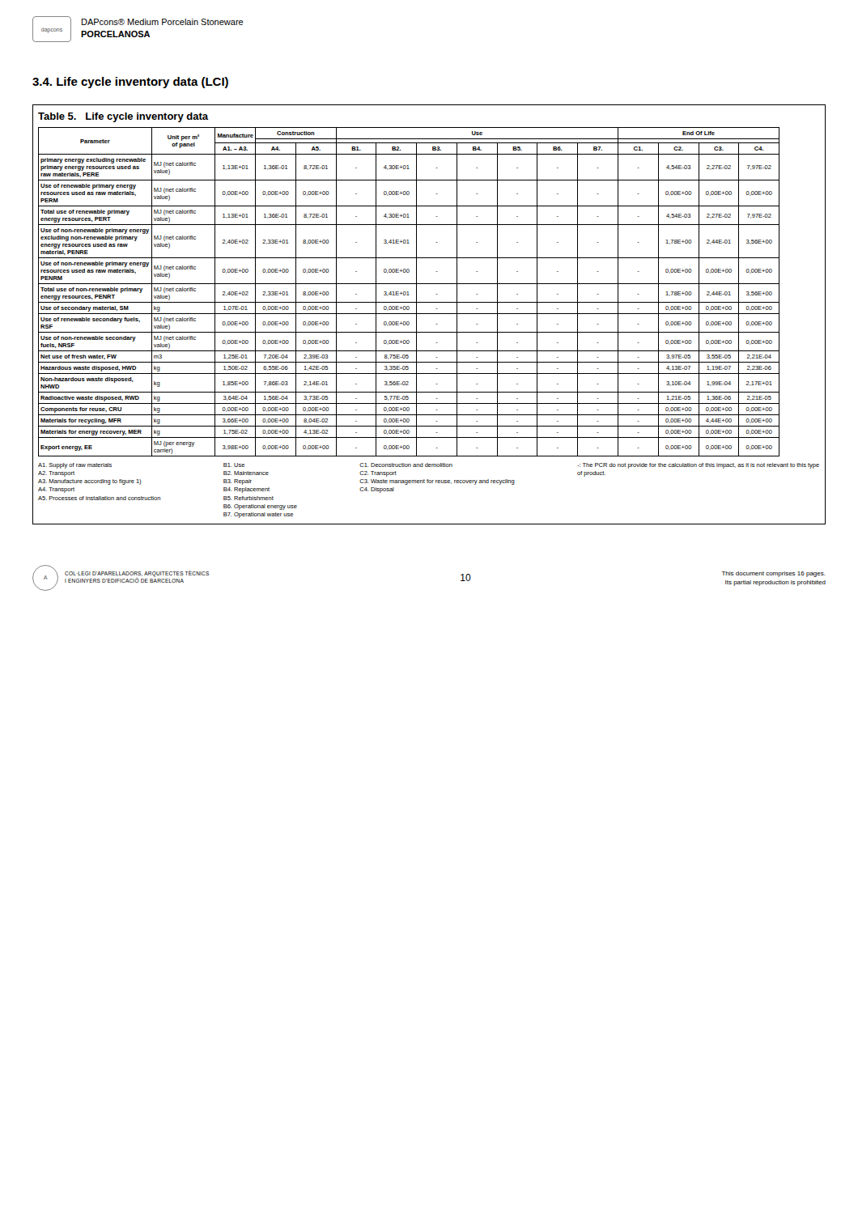dapcons
DAPcons® Medium Porcelain Stoneware
PORCELANOSA
3.4. Life cycle inventory data (LCI)
Table 5. Life cycle inventory data
| Parameter | Unit per m² of panel | Manufacture | Construction | Use | End Of Life |
| --- | --- | --- | --- | --- | --- |
| A1. – A3. | A4. | A5. | B1. | B2. | B3. | B4. | B5. | B6. | B7. | C1. | C2. | C3. | C4. |
| primary energy excluding renewable primary energy resources used as raw materials, PERE | MJ (net calorific value) | 1,13E+01 | 1,36E-01 | 8,72E-01 | - | 4,30E+01 | - | - | - | - | - | - | 4,54E-03 | 2,27E-02 | 7,97E-02 |
| Use of renewable primary energy resources used as raw materials, PERM | MJ (net calorific value) | 0,00E+00 | 0,00E+00 | 0,00E+00 | - | 0,00E+00 | - | - | - | - | - | - | 0,00E+00 | 0,00E+00 | 0,00E+00 |
| Total use of renewable primary energy resources, PERT | MJ (net calorific value) | 1,13E+01 | 1,36E-01 | 8,72E-01 | - | 4,30E+01 | - | - | - | - | - | - | 4,54E-03 | 2,27E-02 | 7,97E-02 |
| Use of non-renewable primary energy excluding non-renewable primary energy resources used as raw material, PENRE | MJ (net calorific value) | 2,40E+02 | 2,33E+01 | 8,00E+00 | - | 3,41E+01 | - | - | - | - | - | - | 1,78E+00 | 2,44E-01 | 3,56E+00 |
| Use of non-renewable primary energy resources used as raw materials, PENRM | MJ (net calorific value) | 0,00E+00 | 0,00E+00 | 0,00E+00 | - | 0,00E+00 | - | - | - | - | - | - | 0,00E+00 | 0,00E+00 | 0,00E+00 |
| Total use of non-renewable primary energy resources, PENRT | MJ (net calorific value) | 2,40E+02 | 2,33E+01 | 8,00E+00 | - | 3,41E+01 | - | - | - | - | - | - | 1,78E+00 | 2,44E-01 | 3,56E+00 |
| Use of secondary material, SM | kg | 1,07E-01 | 0,00E+00 | 0,00E+00 | - | 0,00E+00 | - | - | - | - | - | - | 0,00E+00 | 0,00E+00 | 0,00E+00 |
| Use of renewable secondary fuels, RSF | MJ (net calorific value) | 0,00E+00 | 0,00E+00 | 0,00E+00 | - | 0,00E+00 | - | - | - | - | - | - | 0,00E+00 | 0,00E+00 | 0,00E+00 |
| Use of non-renewable secondary fuels, NRSF | MJ (net calorific value) | 0,00E+00 | 0,00E+00 | 0,00E+00 | - | 0,00E+00 | - | - | - | - | - | - | 0,00E+00 | 0,00E+00 | 0,00E+00 |
| Net use of fresh water, FW | m3 | 1,25E-01 | 7,20E-04 | 2,39E-03 | - | 8,75E-05 | - | - | - | - | - | - | 3,97E-05 | 3,55E-05 | 2,21E-04 |
| Hazardous waste disposed, HWD | kg | 1,50E-02 | 6,55E-06 | 1,42E-05 | - | 3,35E-05 | - | - | - | - | - | - | 4,13E-07 | 1,19E-07 | 2,23E-06 |
| Non-hazardous waste disposed, NHWD | kg | 1,85E+00 | 7,86E-03 | 2,14E-01 | - | 3,56E-02 | - | - | - | - | - | - | 3,10E-04 | 1,99E-04 | 2,17E+01 |
| Radioactive waste disposed, RWD | kg | 3,64E-04 | 1,56E-04 | 3,73E-05 | - | 5,77E-05 | - | - | - | - | - | - | 1,21E-05 | 1,36E-06 | 2,21E-05 |
| Components for reuse, CRU | kg | 0,00E+00 | 0,00E+00 | 0,00E+00 | - | 0,00E+00 | - | - | - | - | - | - | 0,00E+00 | 0,00E+00 | 0,00E+00 |
| Materials for recycling, MFR | kg | 3,66E+00 | 0,00E+00 | 8,04E-02 | - | 0,00E+00 | - | - | - | - | - | - | 0,00E+00 | 4,44E+00 | 0,00E+00 |
| Materials for energy recovery, MER | kg | 1,75E-02 | 0,00E+00 | 4,13E-02 | - | 0,00E+00 | - | - | - | - | - | - | 0,00E+00 | 0,00E+00 | 0,00E+00 |
| Export energy, EE | MJ (per energy carrier) | 3,98E+00 | 0,00E+00 | 0,00E+00 | - | 0,00E+00 | - | - | - | - | - | - | 0,00E+00 | 0,00E+00 | 0,00E+00 |
A1. Supply of raw materials
A2. Transport
A3. Manufacture according to figure 1)
A4. Transport
A5. Processes of installation and construction
B1. Use
B2. Maintenance
B3. Repair
B4. Replacement
B5. Refurbishment
B6. Operational energy use
B7. Operational water use
C1. Deconstruction and demolition
C2. Transport
C3. Waste management for reuse, recovery and recycling
C4. Disposal
-: The PCR do not provide for the calculation of this impact, as it is not relevant to this type of product.
A
COL·LEGI D'APARELLADORS, ARQUITECTES TÈCNICS
I ENGINYERS D'EDIFICACIÓ DE BARCELONA
10
This document comprises 16 pages.
Its partial reproduction is prohibited